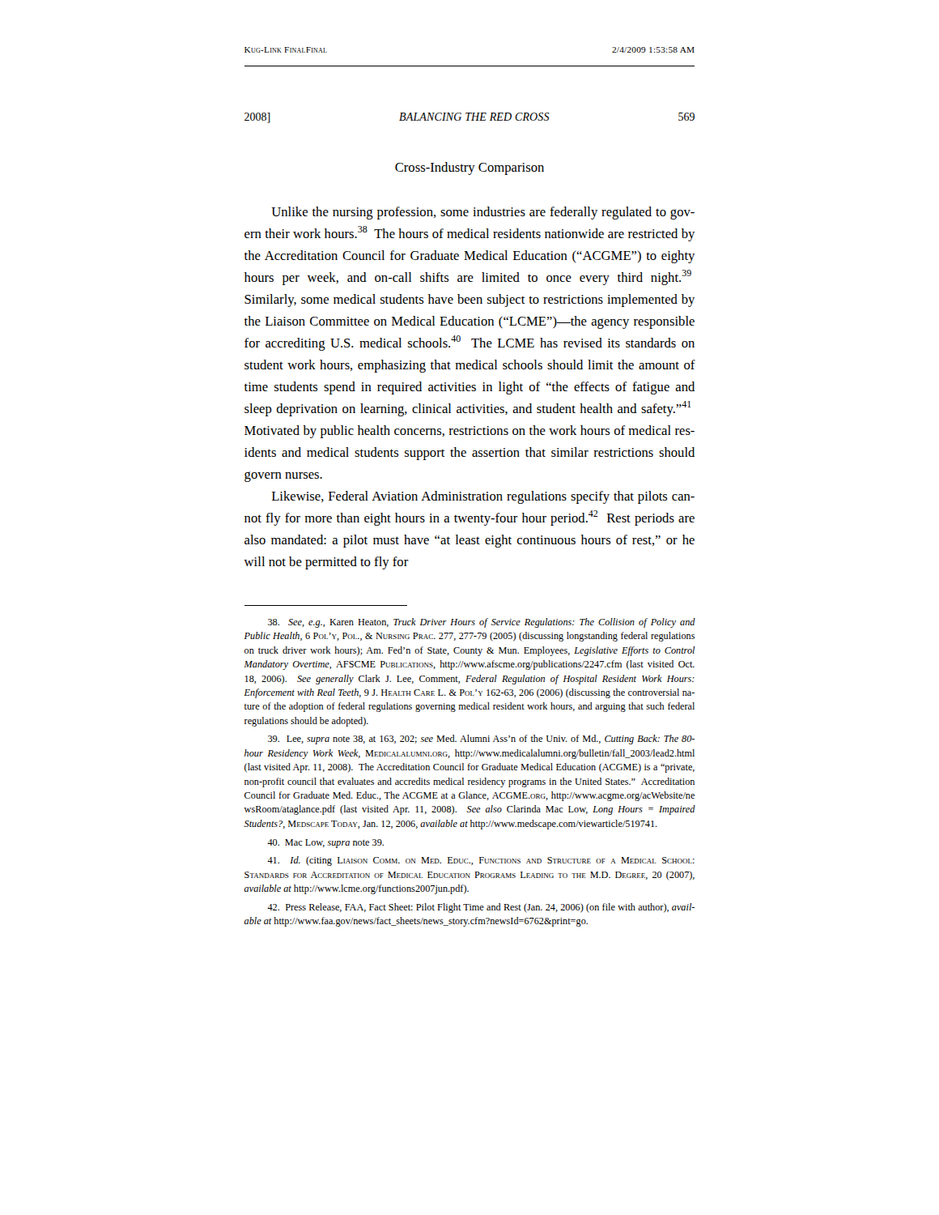Kug-Link FinalFinal 2/4/2009 1:53:58 AM
2008] BALANCING THE RED CROSS 569
Cross-Industry Comparison
Unlike the nursing profession, some industries are federally regulated to govern their work hours.38 The hours of medical residents nationwide are restricted by the Accreditation Council for Graduate Medical Education (“ACGME”) to eighty hours per week, and on-call shifts are limited to once every third night.39 Similarly, some medical students have been subject to restrictions implemented by the Liaison Committee on Medical Education (“LCME”)—the agency responsible for accrediting U.S. medical schools.40 The LCME has revised its standards on student work hours, emphasizing that medical schools should limit the amount of time students spend in required activities in light of “the effects of fatigue and sleep deprivation on learning, clinical activities, and student health and safety.”41 Motivated by public health concerns, restrictions on the work hours of medical residents and medical students support the assertion that similar restrictions should govern nurses.
Likewise, Federal Aviation Administration regulations specify that pilots cannot fly for more than eight hours in a twenty-four hour period.42 Rest periods are also mandated: a pilot must have “at least eight continuous hours of rest,” or he will not be permitted to fly for
38. See, e.g., Karen Heaton, Truck Driver Hours of Service Regulations: The Collision of Policy and Public Health, 6 Pol’y, Pol., & Nursing Prac. 277, 277-79 (2005) (discussing longstanding federal regulations on truck driver work hours); Am. Fed’n of State, County & Mun. Employees, Legislative Efforts to Control Mandatory Overtime, AFSCME Publications, http://www.afscme.org/publications/2247.cfm (last visited Oct. 18, 2006). See generally Clark J. Lee, Comment, Federal Regulation of Hospital Resident Work Hours: Enforcement with Real Teeth, 9 J. Health Care L. & Pol’y 162-63, 206 (2006) (discussing the controversial nature of the adoption of federal regulations governing medical resident work hours, and arguing that such federal regulations should be adopted).
39. Lee, supra note 38, at 163, 202; see Med. Alumni Ass’n of the Univ. of Md., Cutting Back: The 80-hour Residency Work Week, Medicalalumni.org, http://www.medicalalumni.org/bulletin/fall_2003/lead2.html (last visited Apr. 11, 2008). The Accreditation Council for Graduate Medical Education (ACGME) is a “private, non-profit council that evaluates and accredits medical residency programs in the United States.” Accreditation Council for Graduate Med. Educ., The ACGME at a Glance, ACGME.org, http://www.acgme.org/acWebsite/newsRoom/ataglance.pdf (last visited Apr. 11, 2008). See also Clarinda Mac Low, Long Hours = Impaired Students?, Medscape Today, Jan. 12, 2006, available at http://www.medscape.com/viewarticle/519741.
40. Mac Low, supra note 39.
41. Id. (citing Liaison Comm. on Med. Educ., Functions and Structure of a Medical School: Standards for Accreditation of Medical Education Programs Leading to the M.D. Degree, 20 (2007), available at http://www.lcme.org/functions2007jun.pdf).
42. Press Release, FAA, Fact Sheet: Pilot Flight Time and Rest (Jan. 24, 2006) (on file with author), available at http://www.faa.gov/news/fact_sheets/news_story.cfm?newsId=6762&print=go.